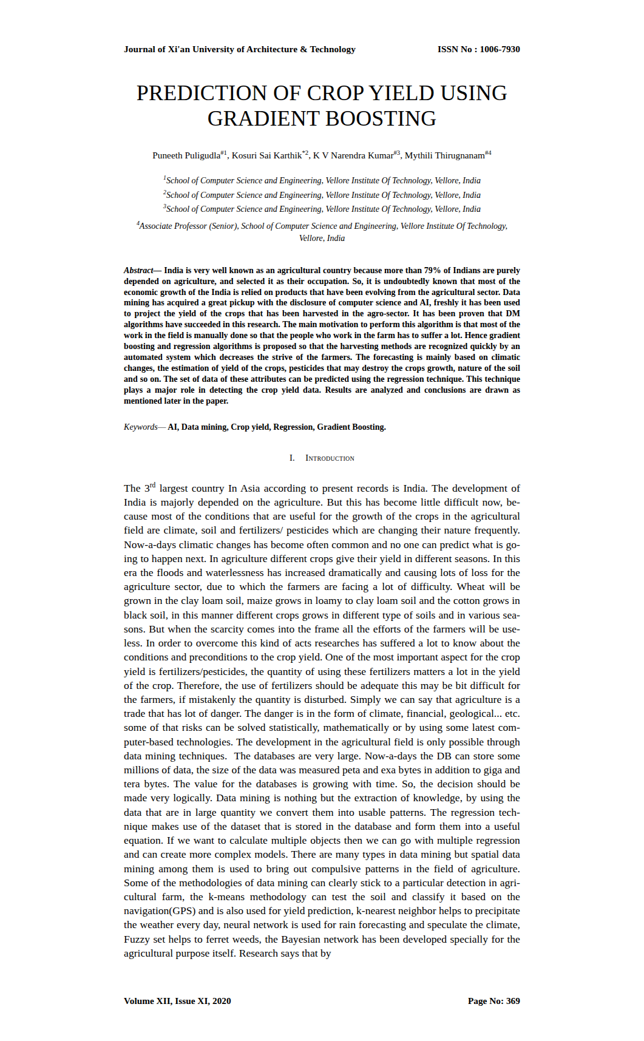Journal of Xi'an University of Architecture & Technology ISSN No : 1006-7930
PREDICTION OF CROP YIELD USING
GRADIENT BOOSTING
Puneeth Puligudla#1, Kosuri Sai Karthik*2, K V Narendra Kumar#3, Mythili Thirugnanam#4
1School of Computer Science and Engineering, Vellore Institute Of Technology, Vellore, India
2School of Computer Science and Engineering, Vellore Institute Of Technology, Vellore, India
3School of Computer Science and Engineering, Vellore Institute Of Technology, Vellore, India
4Associate Professor (Senior), School of Computer Science and Engineering, Vellore Institute Of Technology, Vellore, India
Abstract— India is very well known as an agricultural country because more than 79% of Indians are purely depended on agriculture, and selected it as their occupation. So, it is undoubtedly known that most of the economic growth of the India is relied on products that have been evolving from the agricultural sector. Data mining has acquired a great pickup with the disclosure of computer science and AI, freshly it has been used to project the yield of the crops that has been harvested in the agro-sector. It has been proven that DM algorithms have succeeded in this research. The main motivation to perform this algorithm is that most of the work in the field is manually done so that the people who work in the farm has to suffer a lot. Hence gradient boosting and regression algorithms is proposed so that the harvesting methods are recognized quickly by an automated system which decreases the strive of the farmers. The forecasting is mainly based on climatic changes, the estimation of yield of the crops, pesticides that may destroy the crops growth, nature of the soil and so on. The set of data of these attributes can be predicted using the regression technique. This technique plays a major role in detecting the crop yield data. Results are analyzed and conclusions are drawn as mentioned later in the paper.
Keywords— AI, Data mining, Crop yield, Regression, Gradient Boosting.
I. Introduction
The 3rd largest country In Asia according to present records is India. The development of India is majorly depended on the agriculture. But this has become little difficult now, because most of the conditions that are useful for the growth of the crops in the agricultural field are climate, soil and fertilizers/ pesticides which are changing their nature frequently. Now-a-days climatic changes has become often common and no one can predict what is going to happen next. In agriculture different crops give their yield in different seasons. In this era the floods and waterlessness has increased dramatically and causing lots of loss for the agriculture sector, due to which the farmers are facing a lot of difficulty. Wheat will be grown in the clay loam soil, maize grows in loamy to clay loam soil and the cotton grows in black soil, in this manner different crops grows in different type of soils and in various seasons. But when the scarcity comes into the frame all the efforts of the farmers will be useless. In order to overcome this kind of acts researches has suffered a lot to know about the conditions and preconditions to the crop yield. One of the most important aspect for the crop yield is fertilizers/pesticides, the quantity of using these fertilizers matters a lot in the yield of the crop. Therefore, the use of fertilizers should be adequate this may be bit difficult for the farmers, if mistakenly the quantity is disturbed. Simply we can say that agriculture is a trade that has lot of danger. The danger is in the form of climate, financial, geological... etc. some of that risks can be solved statistically, mathematically or by using some latest computer-based technologies. The development in the agricultural field is only possible through data mining techniques. The databases are very large. Now-a-days the DB can store some millions of data, the size of the data was measured peta and exa bytes in addition to giga and tera bytes. The value for the databases is growing with time. So, the decision should be made very logically. Data mining is nothing but the extraction of knowledge, by using the data that are in large quantity we convert them into usable patterns. The regression technique makes use of the dataset that is stored in the database and form them into a useful equation. If we want to calculate multiple objects then we can go with multiple regression and can create more complex models. There are many types in data mining but spatial data mining among them is used to bring out compulsive patterns in the field of agriculture. Some of the methodologies of data mining can clearly stick to a particular detection in agricultural farm, the k-means methodology can test the soil and classify it based on the navigation(GPS) and is also used for yield prediction, k-nearest neighbor helps to precipitate the weather every day, neural network is used for rain forecasting and speculate the climate, Fuzzy set helps to ferret weeds, the Bayesian network has been developed specially for the agricultural purpose itself. Research says that by
Volume XII, Issue XI, 2020 Page No: 369